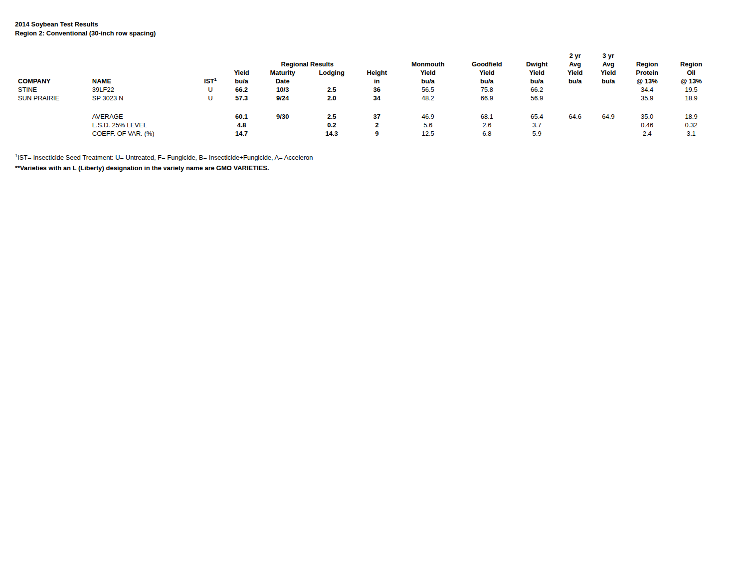2014 Soybean Test Results
Region 2: Conventional (30-inch row spacing)
| | | | | | | | | | | 2 yr | 3 yr | | |
| --- | --- | --- | --- | --- | --- | --- | --- | --- | --- | --- | --- | --- | --- |
| | | | | Regional Results | | Monmouth | Goodfield | Dwight | Avg | Avg | Region | Region |
| | | | Yield | Maturity | Lodging | Height | Yield | Yield | Yield | Yield | Yield | Protein | Oil |
| COMPANY | NAME | IST 1 | bu/a | Date | | in | bu/a | bu/a | bu/a | bu/a | bu/a | @ 13% | @ 13% |
| STINE | 39LF22 | U | 66.2 | 10/3 | 2.5 | 36 | 56.5 | 75.8 | 66.2 | | | 34.4 | 19.5 |
| SUN PRAIRIE | SP 3023 N | U | 57.3 | 9/24 | 2.0 | 34 | 48.2 | 66.9 | 56.9 | | | 35.9 | 18.9 |
| | AVERAGE | | 60.1 | 9/30 | 2.5 | 37 | 46.9 | 68.1 | 65.4 | 64.6 | 64.9 | 35.0 | 18.9 |
| | L.S.D. 25% LEVEL | | 4.8 | | 0.2 | 2 | 5.6 | 2.6 | 3.7 | | | 0.46 | 0.32 |
| | COEFF. OF VAR. (%) | | 14.7 | | 14.3 | 9 | 12.5 | 6.8 | 5.9 | | | 2.4 | 3.1 |
1IST= Insecticide Seed Treatment: U= Untreated, F= Fungicide, B= Insecticide+Fungicide, A= Acceleron
**Varieties with an L (Liberty) designation in the variety name are GMO VARIETIES.